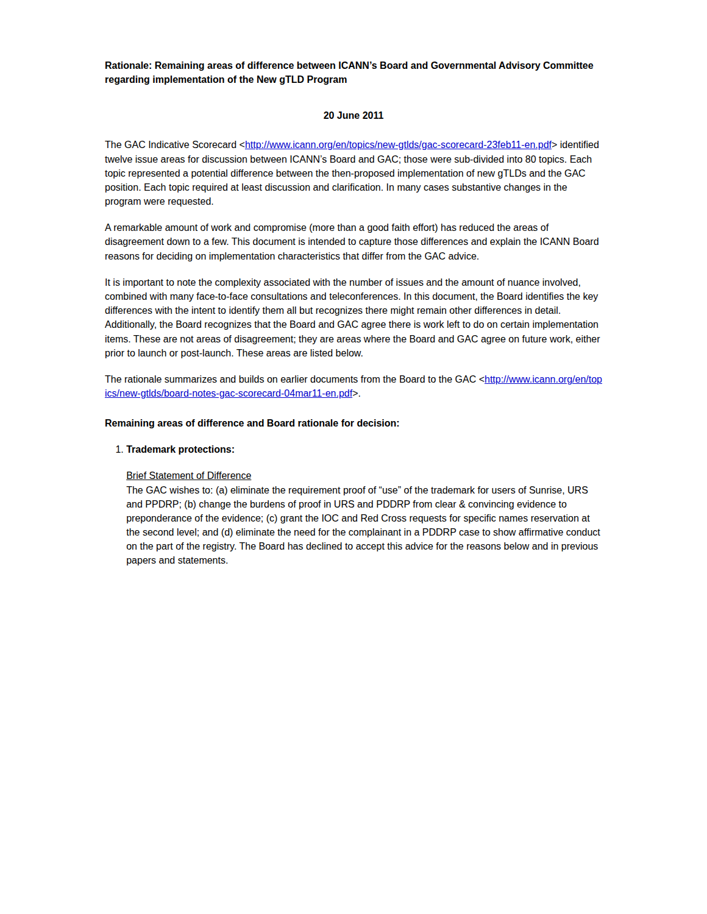Rationale: Remaining areas of difference between ICANN’s Board and Governmental Advisory Committee regarding implementation of the New gTLD Program
20 June 2011
The GAC Indicative Scorecard <http://www.icann.org/en/topics/new-gtlds/gac-scorecard-23feb11-en.pdf> identified twelve issue areas for discussion between ICANN’s Board and GAC; those were sub-divided into 80 topics. Each topic represented a potential difference between the then-proposed implementation of new gTLDs and the GAC position. Each topic required at least discussion and clarification. In many cases substantive changes in the program were requested.
A remarkable amount of work and compromise (more than a good faith effort) has reduced the areas of disagreement down to a few. This document is intended to capture those differences and explain the ICANN Board reasons for deciding on implementation characteristics that differ from the GAC advice.
It is important to note the complexity associated with the number of issues and the amount of nuance involved, combined with many face-to-face consultations and teleconferences. In this document, the Board identifies the key differences with the intent to identify them all but recognizes there might remain other differences in detail. Additionally, the Board recognizes that the Board and GAC agree there is work left to do on certain implementation items. These are not areas of disagreement; they are areas where the Board and GAC agree on future work, either prior to launch or post-launch. These areas are listed below.
The rationale summarizes and builds on earlier documents from the Board to the GAC <http://www.icann.org/en/topics/new-gtlds/board-notes-gac-scorecard-04mar11-en.pdf>.
Remaining areas of difference and Board rationale for decision:
Trademark protections:
Brief Statement of Difference
The GAC wishes to: (a) eliminate the requirement proof of “use” of the trademark for users of Sunrise, URS and PPDRP; (b) change the burdens of proof in URS and PDDRP from clear & convincing evidence to preponderance of the evidence; (c) grant the IOC and Red Cross requests for specific names reservation at the second level; and (d) eliminate the need for the complainant in a PDDRP case to show affirmative conduct on the part of the registry. The Board has declined to accept this advice for the reasons below and in previous papers and statements.